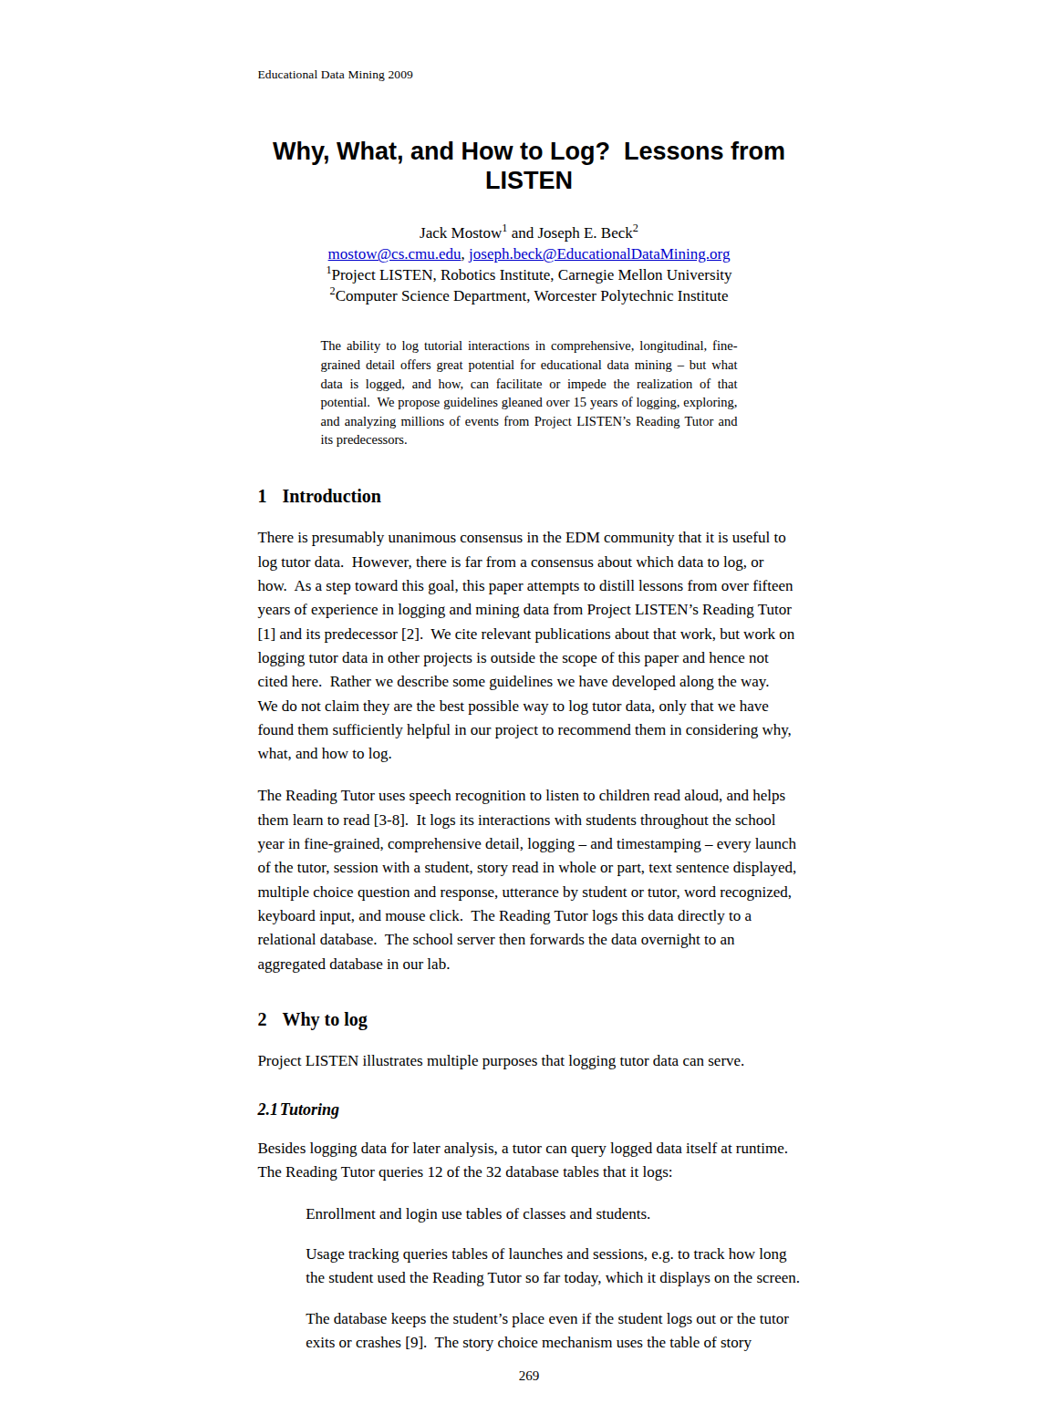Educational Data Mining 2009
Why, What, and How to Log? Lessons from LISTEN
Jack Mostow1 and Joseph E. Beck2
mostow@cs.cmu.edu, joseph.beck@EducationalDataMining.org
1Project LISTEN, Robotics Institute, Carnegie Mellon University
2Computer Science Department, Worcester Polytechnic Institute
The ability to log tutorial interactions in comprehensive, longitudinal, fine-grained detail offers great potential for educational data mining – but what data is logged, and how, can facilitate or impede the realization of that potential. We propose guidelines gleaned over 15 years of logging, exploring, and analyzing millions of events from Project LISTEN’s Reading Tutor and its predecessors.
1 Introduction
There is presumably unanimous consensus in the EDM community that it is useful to log tutor data. However, there is far from a consensus about which data to log, or how. As a step toward this goal, this paper attempts to distill lessons from over fifteen years of experience in logging and mining data from Project LISTEN’s Reading Tutor [1] and its predecessor [2]. We cite relevant publications about that work, but work on logging tutor data in other projects is outside the scope of this paper and hence not cited here. Rather we describe some guidelines we have developed along the way. We do not claim they are the best possible way to log tutor data, only that we have found them sufficiently helpful in our project to recommend them in considering why, what, and how to log.
The Reading Tutor uses speech recognition to listen to children read aloud, and helps them learn to read [3-8]. It logs its interactions with students throughout the school year in fine-grained, comprehensive detail, logging – and timestamping – every launch of the tutor, session with a student, story read in whole or part, text sentence displayed, multiple choice question and response, utterance by student or tutor, word recognized, keyboard input, and mouse click. The Reading Tutor logs this data directly to a relational database. The school server then forwards the data overnight to an aggregated database in our lab.
2 Why to log
Project LISTEN illustrates multiple purposes that logging tutor data can serve.
2.1 Tutoring
Besides logging data for later analysis, a tutor can query logged data itself at runtime. The Reading Tutor queries 12 of the 32 database tables that it logs:
Enrollment and login use tables of classes and students.
Usage tracking queries tables of launches and sessions, e.g. to track how long the student used the Reading Tutor so far today, which it displays on the screen.
The database keeps the student’s place even if the student logs out or the tutor exits or crashes [9]. The story choice mechanism uses the table of story
269